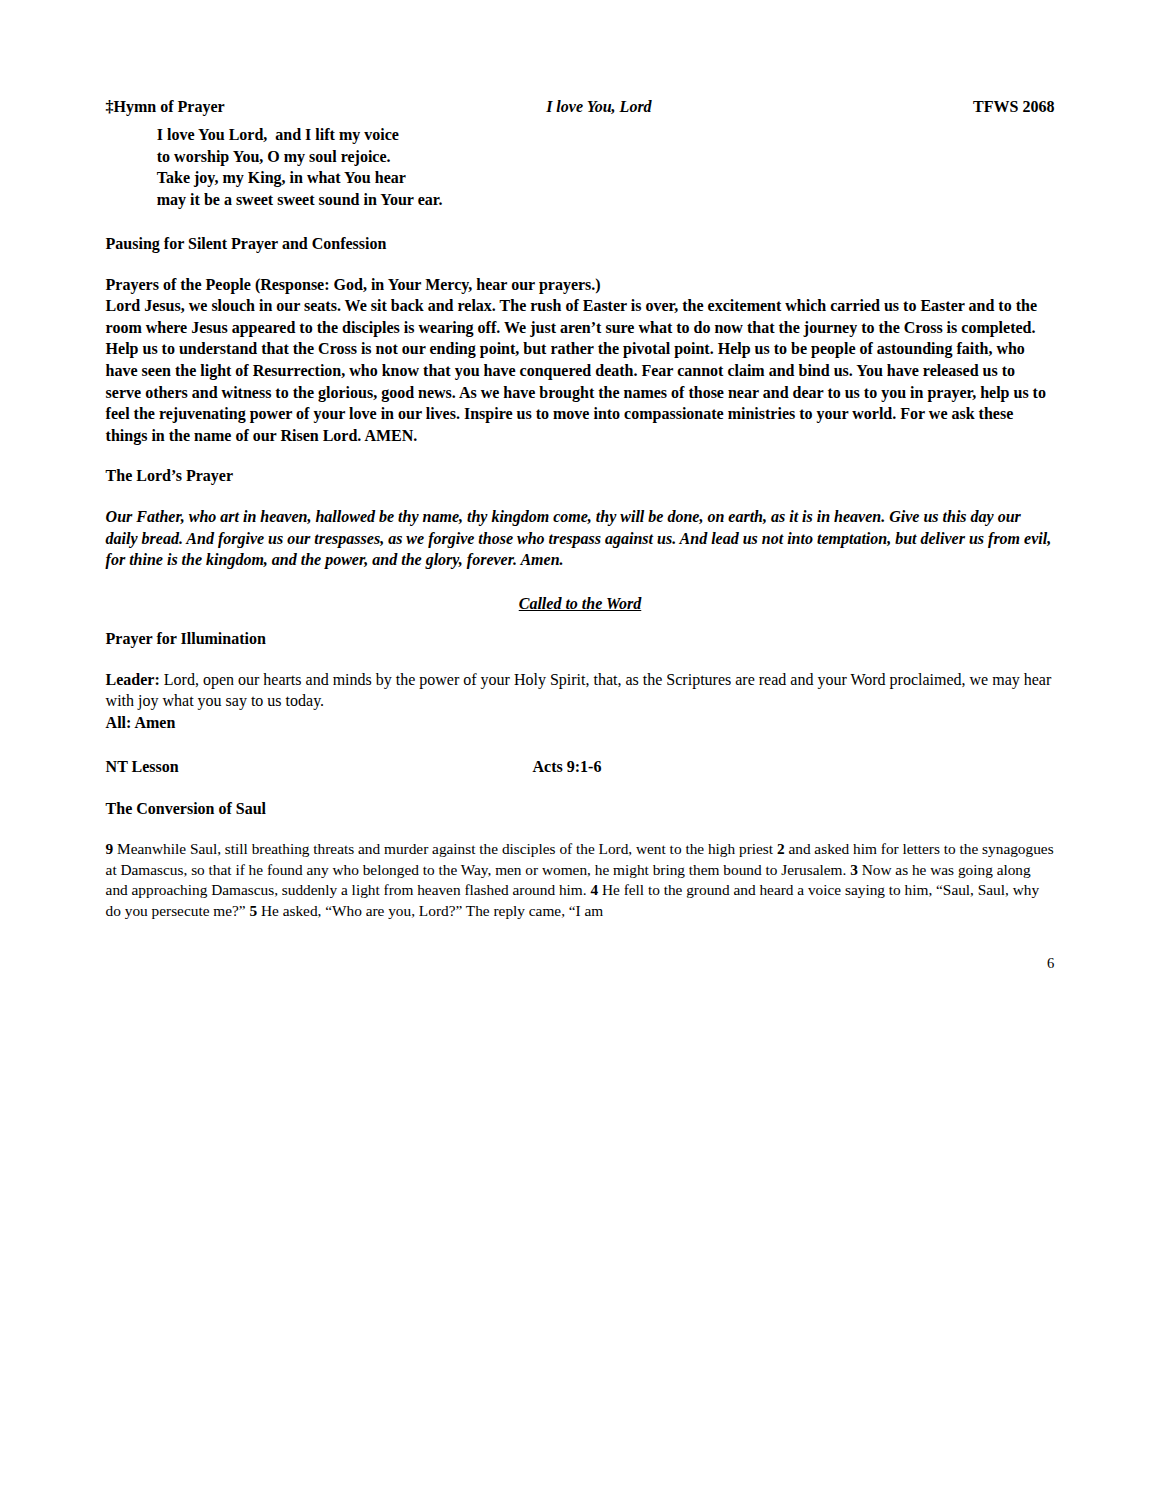‡Hymn of Prayer I love You, Lord TFWS 2068
I love You Lord, and I lift my voice
to worship You, O my soul rejoice.
Take joy, my King, in what You hear
may it be a sweet sweet sound in Your ear.
Pausing for Silent Prayer and Confession
Prayers of the People (Response: God, in Your Mercy, hear our prayers.)
Lord Jesus, we slouch in our seats. We sit back and relax. The rush of Easter is over, the excitement which carried us to Easter and to the room where Jesus appeared to the disciples is wearing off. We just aren’t sure what to do now that the journey to the Cross is completed. Help us to understand that the Cross is not our ending point, but rather the pivotal point. Help us to be people of astounding faith, who have seen the light of Resurrection, who know that you have conquered death. Fear cannot claim and bind us. You have released us to serve others and witness to the glorious, good news. As we have brought the names of those near and dear to us to you in prayer, help us to feel the rejuvenating power of your love in our lives. Inspire us to move into compassionate ministries to your world. For we ask these things in the name of our Risen Lord. AMEN.
The Lord’s Prayer
Our Father, who art in heaven, hallowed be thy name, thy kingdom come, thy will be done, on earth, as it is in heaven. Give us this day our daily bread. And forgive us our trespasses, as we forgive those who trespass against us. And lead us not into temptation, but deliver us from evil, for thine is the kingdom, and the power, and the glory, forever. Amen.
Called to the Word
Prayer for Illumination
Leader: Lord, open our hearts and minds by the power of your Holy Spirit, that, as the Scriptures are read and your Word proclaimed, we may hear with joy what you say to us today.
All: Amen
NT Lesson Acts 9:1-6
The Conversion of Saul
9 Meanwhile Saul, still breathing threats and murder against the disciples of the Lord, went to the high priest 2 and asked him for letters to the synagogues at Damascus, so that if he found any who belonged to the Way, men or women, he might bring them bound to Jerusalem. 3 Now as he was going along and approaching Damascus, suddenly a light from heaven flashed around him. 4 He fell to the ground and heard a voice saying to him, “Saul, Saul, why do you persecute me?” 5 He asked, “Who are you, Lord?” The reply came, “I am
6